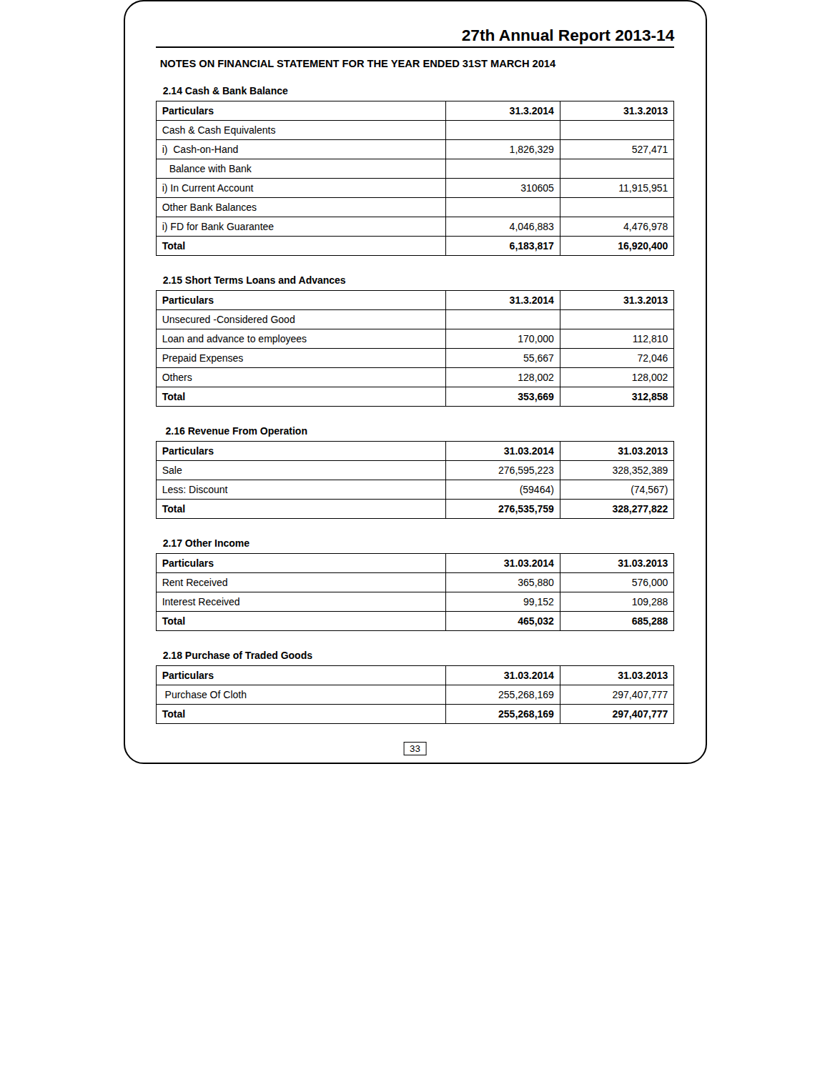27th Annual Report 2013-14
NOTES ON FINANCIAL STATEMENT FOR THE YEAR ENDED 31ST MARCH 2014
2.14 Cash & Bank Balance
| Particulars | 31.3.2014 | 31.3.2013 |
| --- | --- | --- |
| Cash & Cash Equivalents | | |
| i) Cash-on-Hand | 1,826,329 | 527,471 |
| Balance with Bank | | |
| i) In Current Account | 310605 | 11,915,951 |
| Other Bank Balances | | |
| i) FD for Bank Guarantee | 4,046,883 | 4,476,978 |
| Total | 6,183,817 | 16,920,400 |
2.15 Short Terms Loans and Advances
| Particulars | 31.3.2014 | 31.3.2013 |
| --- | --- | --- |
| Unsecured -Considered Good | | |
| Loan and advance to employees | 170,000 | 112,810 |
| Prepaid Expenses | 55,667 | 72,046 |
| Others | 128,002 | 128,002 |
| Total | 353,669 | 312,858 |
2.16 Revenue From Operation
| Particulars | 31.03.2014 | 31.03.2013 |
| --- | --- | --- |
| Sale | 276,595,223 | 328,352,389 |
| Less: Discount | (59464) | (74,567) |
| Total | 276,535,759 | 328,277,822 |
2.17 Other Income
| Particulars | 31.03.2014 | 31.03.2013 |
| --- | --- | --- |
| Rent Received | 365,880 | 576,000 |
| Interest Received | 99,152 | 109,288 |
| Total | 465,032 | 685,288 |
2.18 Purchase of Traded Goods
| Particulars | 31.03.2014 | 31.03.2013 |
| --- | --- | --- |
| Purchase Of Cloth | 255,268,169 | 297,407,777 |
| Total | 255,268,169 | 297,407,777 |
33